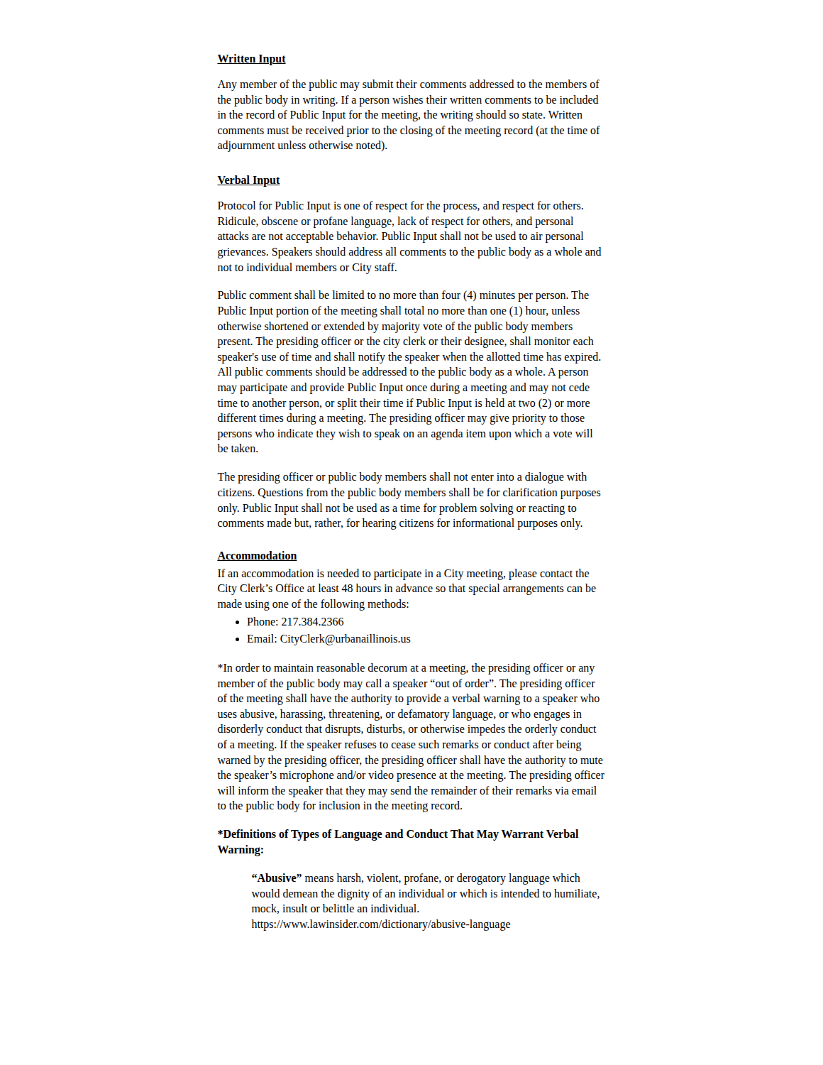Written Input
Any member of the public may submit their comments addressed to the members of the public body in writing. If a person wishes their written comments to be included in the record of Public Input for the meeting, the writing should so state. Written comments must be received prior to the closing of the meeting record (at the time of adjournment unless otherwise noted).
Verbal Input
Protocol for Public Input is one of respect for the process, and respect for others. Ridicule, obscene or profane language, lack of respect for others, and personal attacks are not acceptable behavior. Public Input shall not be used to air personal grievances. Speakers should address all comments to the public body as a whole and not to individual members or City staff.
Public comment shall be limited to no more than four (4) minutes per person. The Public Input portion of the meeting shall total no more than one (1) hour, unless otherwise shortened or extended by majority vote of the public body members present. The presiding officer or the city clerk or their designee, shall monitor each speaker's use of time and shall notify the speaker when the allotted time has expired. All public comments should be addressed to the public body as a whole. A person may participate and provide Public Input once during a meeting and may not cede time to another person, or split their time if Public Input is held at two (2) or more different times during a meeting. The presiding officer may give priority to those persons who indicate they wish to speak on an agenda item upon which a vote will be taken.
The presiding officer or public body members shall not enter into a dialogue with citizens. Questions from the public body members shall be for clarification purposes only. Public Input shall not be used as a time for problem solving or reacting to comments made but, rather, for hearing citizens for informational purposes only.
Accommodation
If an accommodation is needed to participate in a City meeting, please contact the City Clerk’s Office at least 48 hours in advance so that special arrangements can be made using one of the following methods:
Phone: 217.384.2366
Email: CityClerk@urbanaillinois.us
*In order to maintain reasonable decorum at a meeting, the presiding officer or any member of the public body may call a speaker “out of order”. The presiding officer of the meeting shall have the authority to provide a verbal warning to a speaker who uses abusive, harassing, threatening, or defamatory language, or who engages in disorderly conduct that disrupts, disturbs, or otherwise impedes the orderly conduct of a meeting. If the speaker refuses to cease such remarks or conduct after being warned by the presiding officer, the presiding officer shall have the authority to mute the speaker’s microphone and/or video presence at the meeting. The presiding officer will inform the speaker that they may send the remainder of their remarks via email to the public body for inclusion in the meeting record.
*Definitions of Types of Language and Conduct That May Warrant Verbal Warning:
“Abusive” means harsh, violent, profane, or derogatory language which would demean the dignity of an individual or which is intended to humiliate, mock, insult or belittle an individual.
https://www.lawinsider.com/dictionary/abusive-language